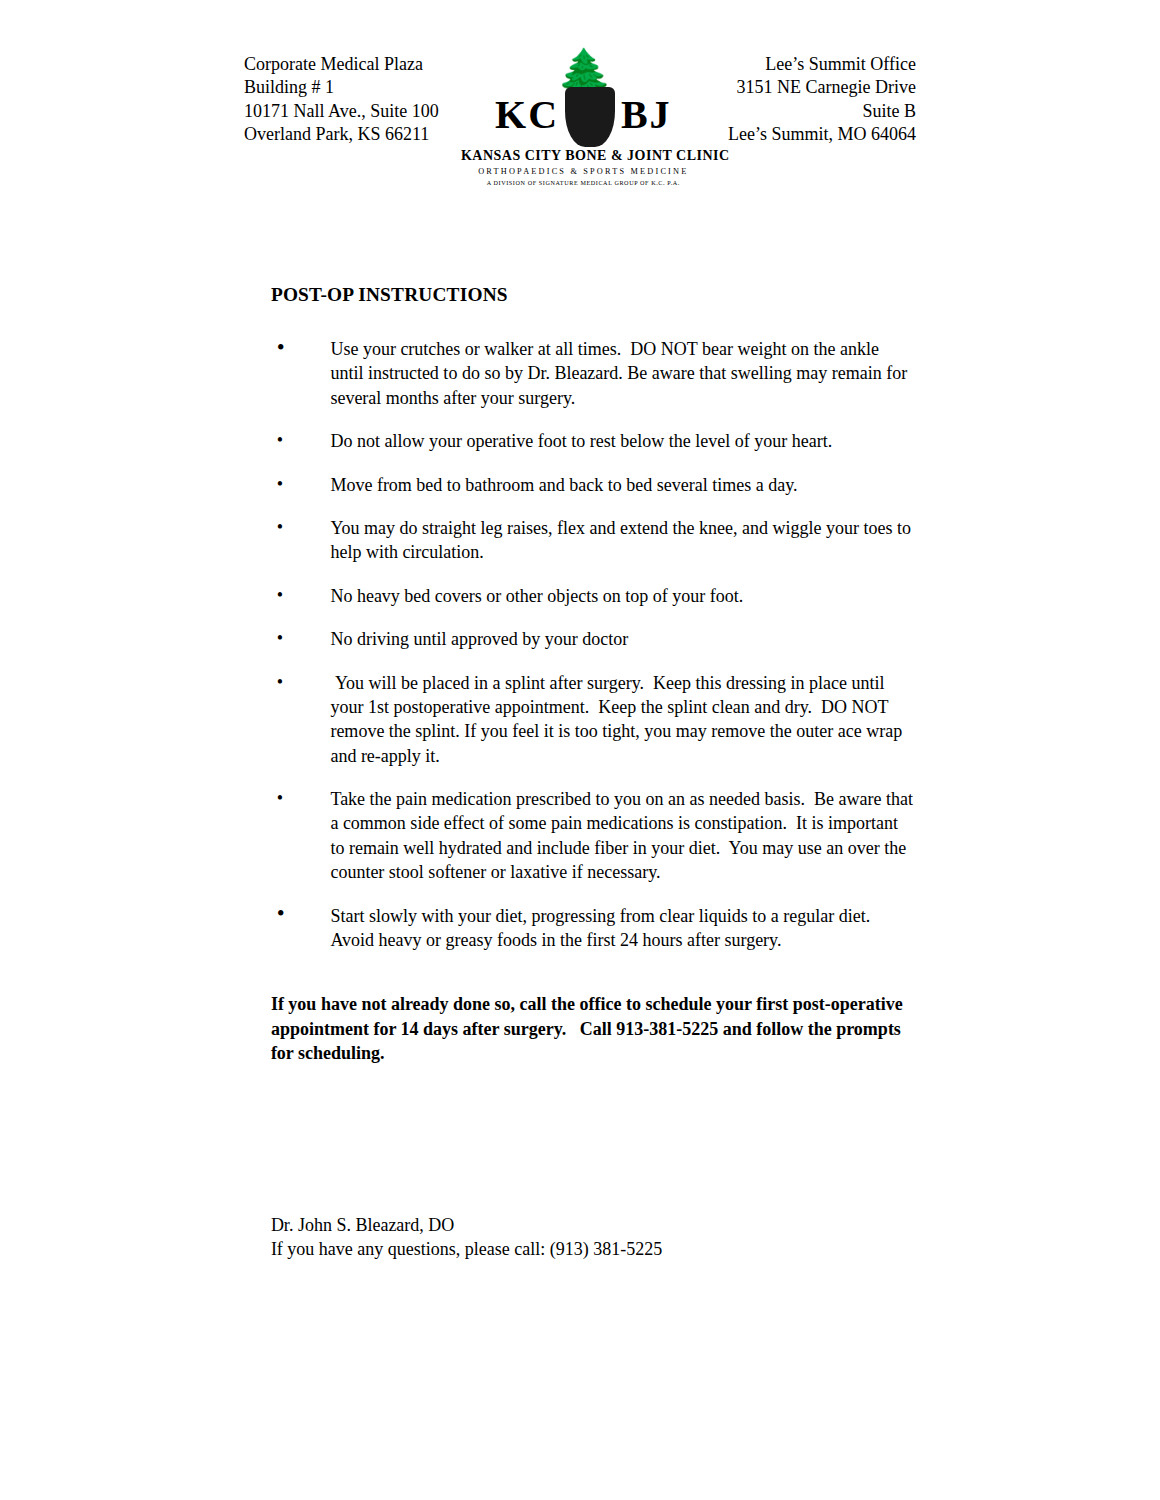Corporate Medical Plaza
Building # 1
10171 Nall Ave., Suite 100
Overland Park, KS 66211
🌲
KC BJ
KANSAS CITY BONE & JOINT CLINIC
ORTHOPAEDICS & SPORTS MEDICINE
A DIVISION OF SIGNATURE MEDICAL GROUP OF K.C. P.A.
Lee’s Summit Office
3151 NE Carnegie Drive
Suite B
Lee’s Summit, MO 64064
POST-OP INSTRUCTIONS
Use your crutches or walker at all times. DO NOT bear weight on the ankle until instructed to do so by Dr. Bleazard. Be aware that swelling may remain for several months after your surgery.
Do not allow your operative foot to rest below the level of your heart.
Move from bed to bathroom and back to bed several times a day.
You may do straight leg raises, flex and extend the knee, and wiggle your toes to help with circulation.
No heavy bed covers or other objects on top of your foot.
No driving until approved by your doctor
You will be placed in a splint after surgery. Keep this dressing in place until your 1st postoperative appointment. Keep the splint clean and dry. DO NOT remove the splint. If you feel it is too tight, you may remove the outer ace wrap and re-apply it.
Take the pain medication prescribed to you on an as needed basis. Be aware that a common side effect of some pain medications is constipation. It is important to remain well hydrated and include fiber in your diet. You may use an over the counter stool softener or laxative if necessary.
Start slowly with your diet, progressing from clear liquids to a regular diet. Avoid heavy or greasy foods in the first 24 hours after surgery.
If you have not already done so, call the office to schedule your first post-operative appointment for 14 days after surgery. Call 913-381-5225 and follow the prompts for scheduling.
Dr. John S. Bleazard, DO
If you have any questions, please call: (913) 381-5225